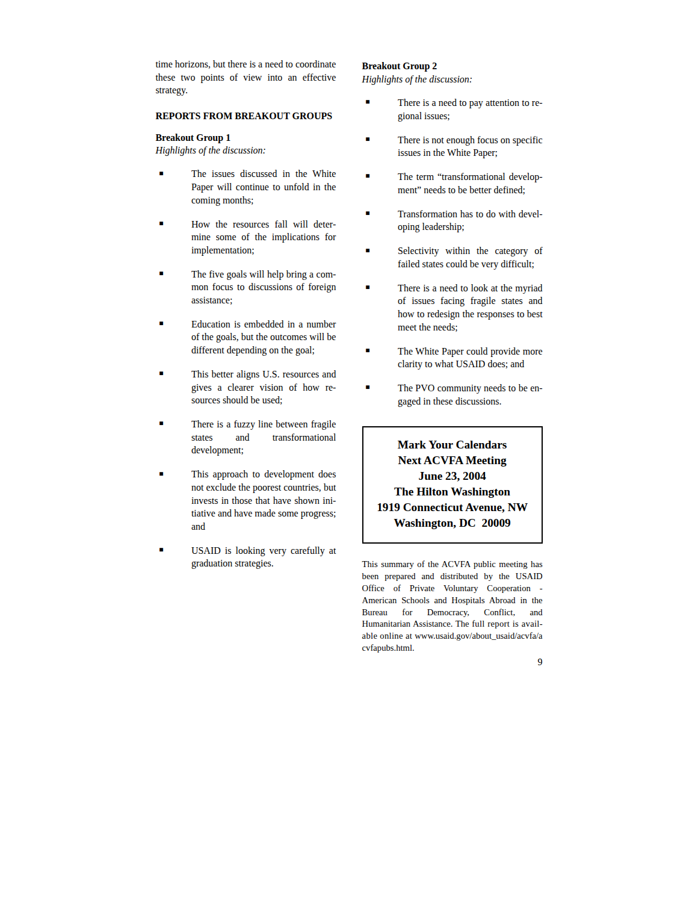time horizons, but there is a need to coordinate these two points of view into an effective strategy.
Reports from Breakout Groups
Breakout Group 1
Highlights of the discussion:
The issues discussed in the White Paper will continue to unfold in the coming months;
How the resources fall will determine some of the implications for implementation;
The five goals will help bring a common focus to discussions of foreign assistance;
Education is embedded in a number of the goals, but the outcomes will be different depending on the goal;
This better aligns U.S. resources and gives a clearer vision of how resources should be used;
There is a fuzzy line between fragile states and transformational development;
This approach to development does not exclude the poorest countries, but invests in those that have shown initiative and have made some progress; and
USAID is looking very carefully at graduation strategies.
Breakout Group 2
Highlights of the discussion:
There is a need to pay attention to regional issues;
There is not enough focus on specific issues in the White Paper;
The term “transformational development” needs to be better defined;
Transformation has to do with developing leadership;
Selectivity within the category of failed states could be very difficult;
There is a need to look at the myriad of issues facing fragile states and how to redesign the responses to best meet the needs;
The White Paper could provide more clarity to what USAID does; and
The PVO community needs to be engaged in these discussions.
Mark Your Calendars
Next ACVFA Meeting
June 23, 2004
The Hilton Washington
1919 Connecticut Avenue, NW
Washington, DC 20009
This summary of the ACVFA public meeting has been prepared and distributed by the USAID Office of Private Voluntary Cooperation - American Schools and Hospitals Abroad in the Bureau for Democracy, Conflict, and Humanitarian Assistance. The full report is available online at www.usaid.gov/about_usaid/acvfa/acvfapubs.html.
9